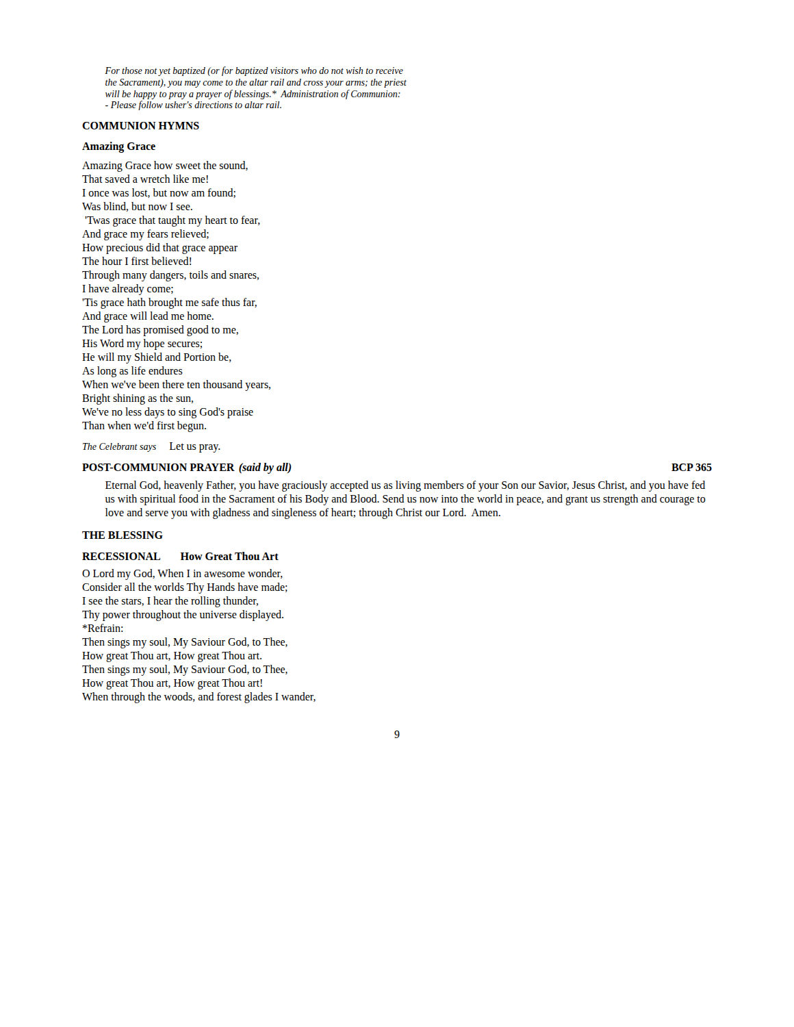For those not yet baptized (or for baptized visitors who do not wish to receive the Sacrament), you may come to the altar rail and cross your arms; the priest will be happy to pray a prayer of blessings.* Administration of Communion:
- Please follow usher's directions to altar rail.
Communion Hymns
Amazing Grace
Amazing Grace how sweet the sound,
That saved a wretch like me!
I once was lost, but now am found;
Was blind, but now I see.
'Twas grace that taught my heart to fear,
And grace my fears relieved;
How precious did that grace appear
The hour I first believed!
Through many dangers, toils and snares,
I have already come;
'Tis grace hath brought me safe thus far,
And grace will lead me home.
The Lord has promised good to me,
His Word my hope secures;
He will my Shield and Portion be,
As long as life endures
When we've been there ten thousand years,
Bright shining as the sun,
We've no less days to sing God's praise
Than when we'd first begun.
The Celebrant says Let us pray.
Post-Communion Prayer (said by all) BCP 365
Eternal God, heavenly Father, you have graciously accepted us as living members of your Son our Savior, Jesus Christ, and you have fed us with spiritual food in the Sacrament of his Body and Blood. Send us now into the world in peace, and grant us strength and courage to love and serve you with gladness and singleness of heart; through Christ our Lord. Amen.
The Blessing
Recessional How Great Thou Art
O Lord my God, When I in awesome wonder,
Consider all the worlds Thy Hands have made;
I see the stars, I hear the rolling thunder,
Thy power throughout the universe displayed.
*Refrain:
Then sings my soul, My Saviour God, to Thee,
How great Thou art, How great Thou art.
Then sings my soul, My Saviour God, to Thee,
How great Thou art, How great Thou art!
When through the woods, and forest glades I wander,
9